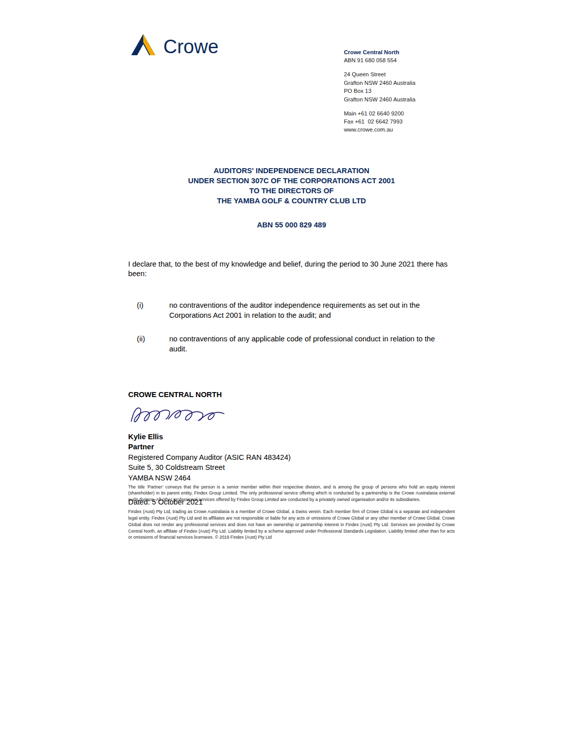Crowe
Crowe Central North
ABN 91 680 058 554
24 Queen Street
Grafton NSW 2460 Australia
PO Box 13
Grafton NSW 2460 Australia
Main +61 02 6640 9200
Fax +61 02 6642 7993
www.crowe.com.au
AUDITORS' INDEPENDENCE DECLARATION
UNDER SECTION 307C OF THE CORPORATIONS ACT 2001
TO THE DIRECTORS OF
THE YAMBA GOLF & COUNTRY CLUB LTD
ABN 55 000 829 489
I declare that, to the best of my knowledge and belief, during the period to 30 June 2021 there has been:
no contraventions of the auditor independence requirements as set out in the Corporations Act 2001 in relation to the audit; and
no contraventions of any applicable code of professional conduct in relation to the audit.
CROWE CENTRAL NORTH
Kylie Ellis
Partner
Registered Company Auditor (ASIC RAN 483424)
Suite 5, 30 Coldstream Street
YAMBA NSW 2464
Dated: 5 October 2021
The title ‘Partner’ conveys that the person is a senior member within their respective division, and is among the group of persons who hold an equity interest (shareholder) in its parent entity, Findex Group Limited. The only professional service offering which is conducted by a partnership is the Crowe Australasia external audit division. All other professional services offered by Findex Group Limited are conducted by a privately owned organisation and/or its subsidiaries.
Findex (Aust) Pty Ltd, trading as Crowe Australasia is a member of Crowe Global, a Swiss verein. Each member firm of Crowe Global is a separate and independent legal entity. Findex (Aust) Pty Ltd and its affiliates are not responsible or liable for any acts or omissions of Crowe Global or any other member of Crowe Global. Crowe Global does not render any professional services and does not have an ownership or partnership interest in Findex (Aust) Pty Ltd. Services are provided by Crowe Central North, an affiliate of Findex (Aust) Pty Ltd. Liability limited by a scheme approved under Professional Standards Legislation. Liability limited other than for acts or omissions of financial services licensees. © 2019 Findex (Aust) Pty Ltd